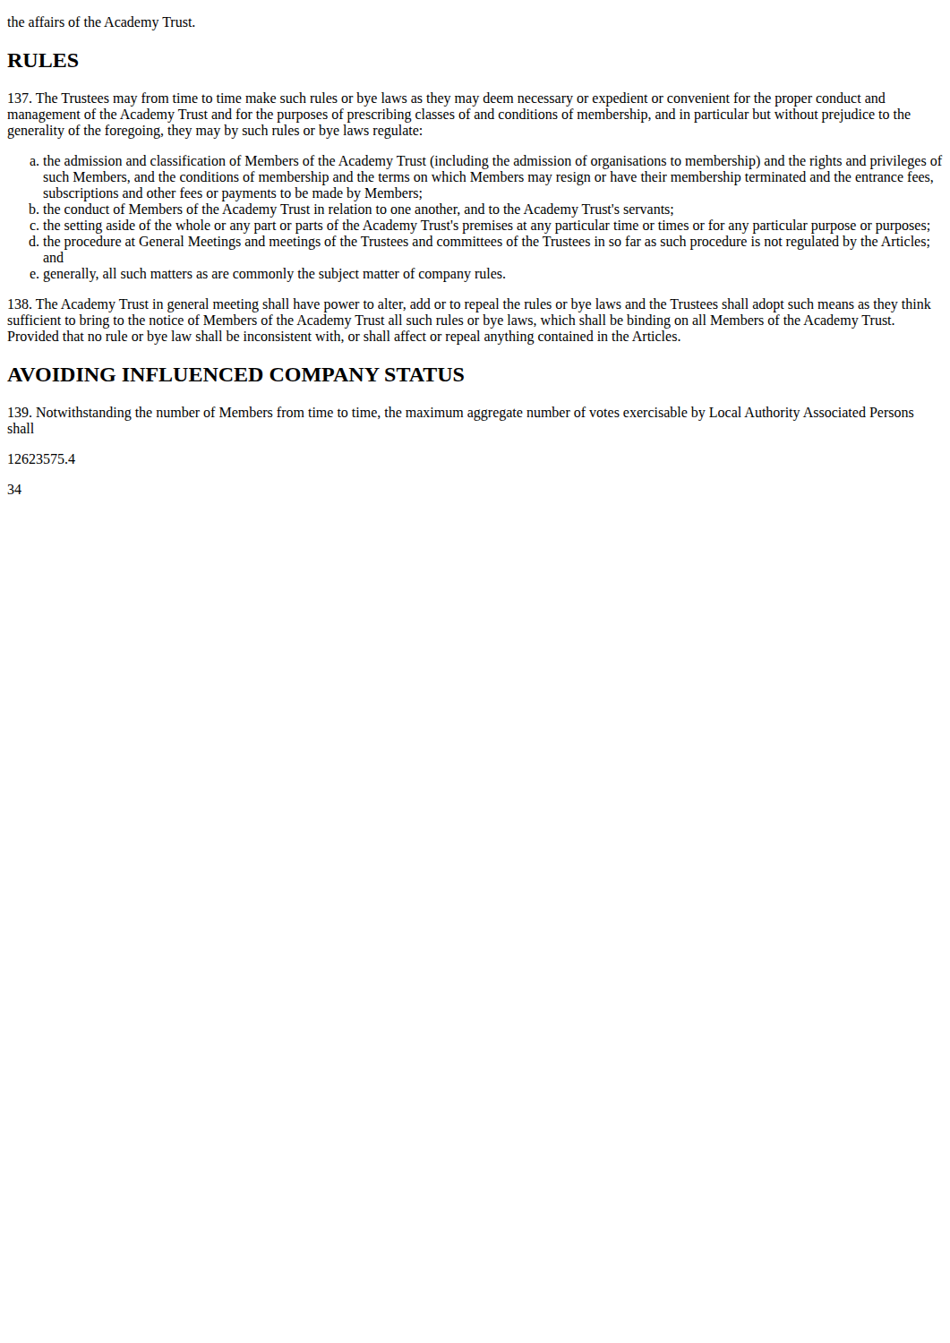the affairs of the Academy Trust.
RULES
137. The Trustees may from time to time make such rules or bye laws as they may deem necessary or expedient or convenient for the proper conduct and management of the Academy Trust and for the purposes of prescribing classes of and conditions of membership, and in particular but without prejudice to the generality of the foregoing, they may by such rules or bye laws regulate:
the admission and classification of Members of the Academy Trust (including the admission of organisations to membership) and the rights and privileges of such Members, and the conditions of membership and the terms on which Members may resign or have their membership terminated and the entrance fees, subscriptions and other fees or payments to be made by Members;
the conduct of Members of the Academy Trust in relation to one another, and to the Academy Trust's servants;
the setting aside of the whole or any part or parts of the Academy Trust's premises at any particular time or times or for any particular purpose or purposes;
the procedure at General Meetings and meetings of the Trustees and committees of the Trustees in so far as such procedure is not regulated by the Articles; and
generally, all such matters as are commonly the subject matter of company rules.
138. The Academy Trust in general meeting shall have power to alter, add or to repeal the rules or bye laws and the Trustees shall adopt such means as they think sufficient to bring to the notice of Members of the Academy Trust all such rules or bye laws, which shall be binding on all Members of the Academy Trust. Provided that no rule or bye law shall be inconsistent with, or shall affect or repeal anything contained in the Articles.
AVOIDING INFLUENCED COMPANY STATUS
139. Notwithstanding the number of Members from time to time, the maximum aggregate number of votes exercisable by Local Authority Associated Persons shall
12623575.4
34